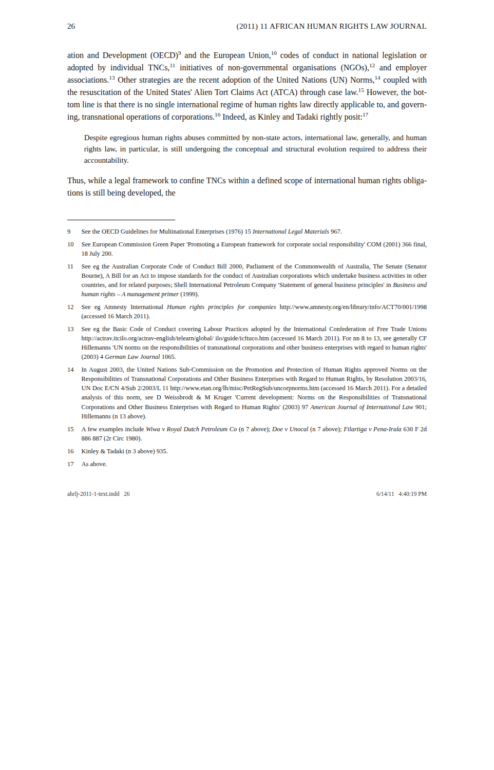26 (2011) 11 African Human Rights Law Journal
ation and Development (OECD)9 and the European Union,10 codes of conduct in national legislation or adopted by individual TNCs,11 initiatives of non-governmental organisations (NGOs),12 and employer associations.13 Other strategies are the recent adoption of the United Nations (UN) Norms,14 coupled with the resuscitation of the United States' Alien Tort Claims Act (ATCA) through case law.15 However, the bottom line is that there is no single international regime of human rights law directly applicable to, and governing, transnational operations of corporations.16 Indeed, as Kinley and Tadaki rightly posit:17
Despite egregious human rights abuses committed by non-state actors, international law, generally, and human rights law, in particular, is still undergoing the conceptual and structural evolution required to address their accountability.
Thus, while a legal framework to confine TNCs within a defined scope of international human rights obligations is still being developed, the
9 See the OECD Guidelines for Multinational Enterprises (1976) 15 International Legal Materials 967.
10 See European Commission Green Paper 'Promoting a European framework for corporate social responsibility' COM (2001) 366 final, 18 July 200.
11 See eg the Australian Corporate Code of Conduct Bill 2000, Parliament of the Commonwealth of Australia, The Senate (Senator Bourne), A Bill for an Act to impose standards for the conduct of Australian corporations which undertake business activities in other countries, and for related purposes; Shell International Petroleum Company 'Statement of general business principles' in Business and human rights – A management primer (1999).
12 See eg Amnesty International Human rights principles for companies http://www.amnesty.org/en/library/info/ACT70/001/1998 (accessed 16 March 2011).
13 See eg the Basic Code of Conduct covering Labour Practices adopted by the International Confederation of Free Trade Unions http://actrav.itcilo.org/actrav-english/telearn/global/ ilo/guide/icftuco.htm (accessed 16 March 2011). For nn 8 to 13, see generally CF Hillemanns 'UN norms on the responsibilities of transnational corporations and other business enterprises with regard to human rights' (2003) 4 German Law Journal 1065.
14 In August 2003, the United Nations Sub-Commission on the Promotion and Protection of Human Rights approved Norms on the Responsibilities of Transnational Corporations and Other Business Enterprises with Regard to Human Rights, by Resolution 2003/16, UN Doc E/CN 4/Sub 2/2003/L 11 http://www.etan.org/lh/misc/PetRegSub/uncorpnorms.htm (accessed 16 March 2011). For a detailed analysis of this norm, see D Weissbrodt & M Kruger 'Current development: Norms on the Responsibilities of Transnational Corporations and Other Business Enterprises with Regard to Human Rights' (2003) 97 American Journal of International Law 901; Hillemanns (n 13 above).
15 A few examples include Wiwa v Royal Dutch Petroleum Co (n 7 above); Doe v Unocal (n 7 above); Filartiga v Pena-Irala 630 F 2d 886 887 (2r Circ 1980).
16 Kinley & Tadaki (n 3 above) 935.
17 As above.
ahrlj-2011-1-text.indd 26 6/14/11 4:40:19 PM